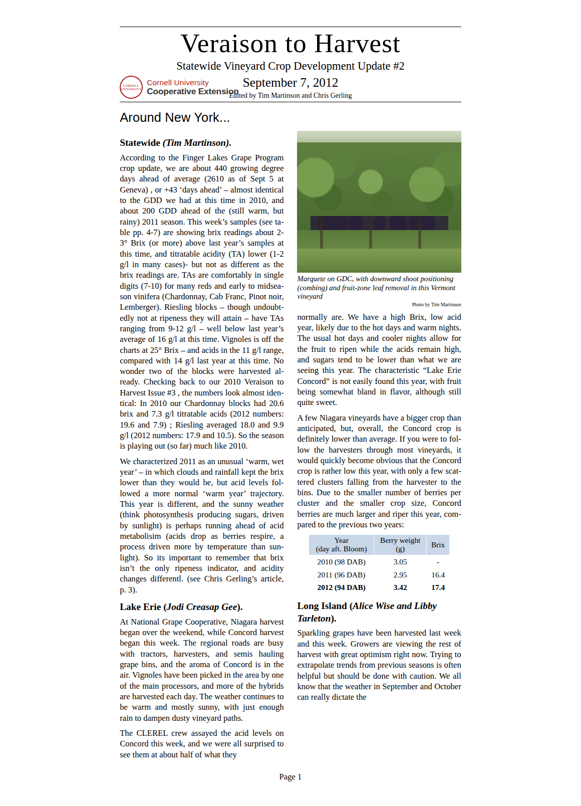CORNELL
UNIVERSITY
Cornell University
Cooperative Extension
Veraison to Harvest
Statewide Vineyard Crop Development Update #2
September 7, 2012
Edited by Tim Martinson and Chris Gerling
Around New York...
Statewide (Tim Martinson).
According to the Finger Lakes Grape Program crop update, we are about 440 growing degree days ahead of average (2610 as of Sept 5 at Geneva) , or +43 ‘days ahead’ – almost identical to the GDD we had at this time in 2010, and about 200 GDD ahead of the (still warm, but rainy) 2011 season. This week’s samples (see table pp. 4-7) are showing brix readings about 2-3° Brix (or more) above last year’s samples at this time, and titratable acidity (TA) lower (1-2 g/l in many cases)- but not as different as the brix readings are. TAs are comfortably in single digits (7-10) for many reds and early to midseason vinifera (Chardonnay, Cab Franc, Pinot noir, Lemberger). Riesling blocks – though undoubtedly not at ripeness they will attain – have TAs ranging from 9-12 g/l – well below last year’s average of 16 g/l at this time. Vignoles is off the charts at 25° Brix – and acids in the 11 g/l range, compared with 14 g/l last year at this time. No wonder two of the blocks were harvested already. Checking back to our 2010 Veraison to Harvest Issue #3 , the numbers look almost identical: In 2010 our Chardonnay blocks had 20.6 brix and 7.3 g/l titratable acids (2012 numbers: 19.6 and 7.9) ; Riesling averaged 18.0 and 9.9 g/l (2012 numbers: 17.9 and 10.5). So the season is playing out (so far) much like 2010.
We characterized 2011 as an unusual ‘warm, wet year’ – in which clouds and rainfall kept the brix lower than they would be, but acid levels followed a more normal ‘warm year’ trajectory. This year is different, and the sunny weather (think photosynthesis producing sugars, driven by sunlight) is perhaps running ahead of acid metabolisim (acids drop as berries respire, a process driven more by temperature than sunlight). So its important to remember that brix isn’t the only ripeness indicator, and acidity changes differentl. (see Chris Gerling’s article, p. 3).
Lake Erie (Jodi Creasap Gee).
At National Grape Cooperative, Niagara harvest began over the weekend, while Concord harvest began this week. The regional roads are busy with tractors, harvesters, and semis hauling grape bins, and the aroma of Concord is in the air. Vignoles have been picked in the area by one of the main processors, and more of the hybrids are harvested each day. The weather continues to be warm and mostly sunny, with just enough rain to dampen dusty vineyard paths.
The CLEREL crew assayed the acid levels on Concord this week, and we were all surprised to see them at about half of what they
Marquete on GDC, with downward shoot positioning (combing) and fruit-zone leaf removal in this Vermont vineyard Photo by Tim Martinson
normally are. We have a high Brix, low acid year, likely due to the hot days and warm nights. The usual hot days and cooler nights allow for the fruit to ripen while the acids remain high, and sugars tend to be lower than what we are seeing this year. The characteristic “Lake Erie Concord” is not easily found this year, with fruit being somewhat bland in flavor, although still quite sweet.
A few Niagara vineyards have a bigger crop than anticipated, but, overall, the Concord crop is definitely lower than average. If you were to follow the harvesters through most vineyards, it would quickly become obvious that the Concord crop is rather low this year, with only a few scattered clusters falling from the harvester to the bins. Due to the smaller number of berries per cluster and the smaller crop size, Concord berries are much larger and riper this year, compared to the previous two years:
| Year (day aft. Bloom) | Berry weight (g) | Brix |
| --- | --- | --- |
| 2010 (98 DAB) | 3.05 | - |
| 2011 (96 DAB) | 2.95 | 16.4 |
| 2012 (94 DAB) | 3.42 | 17.4 |
Long Island (Alice Wise and Libby Tarleton).
Sparkling grapes have been harvested last week and this week. Growers are viewing the rest of harvest with great optimism right now. Trying to extrapolate trends from previous seasons is often helpful but should be done with caution. We all know that the weather in September and October can really dictate the
Page 1